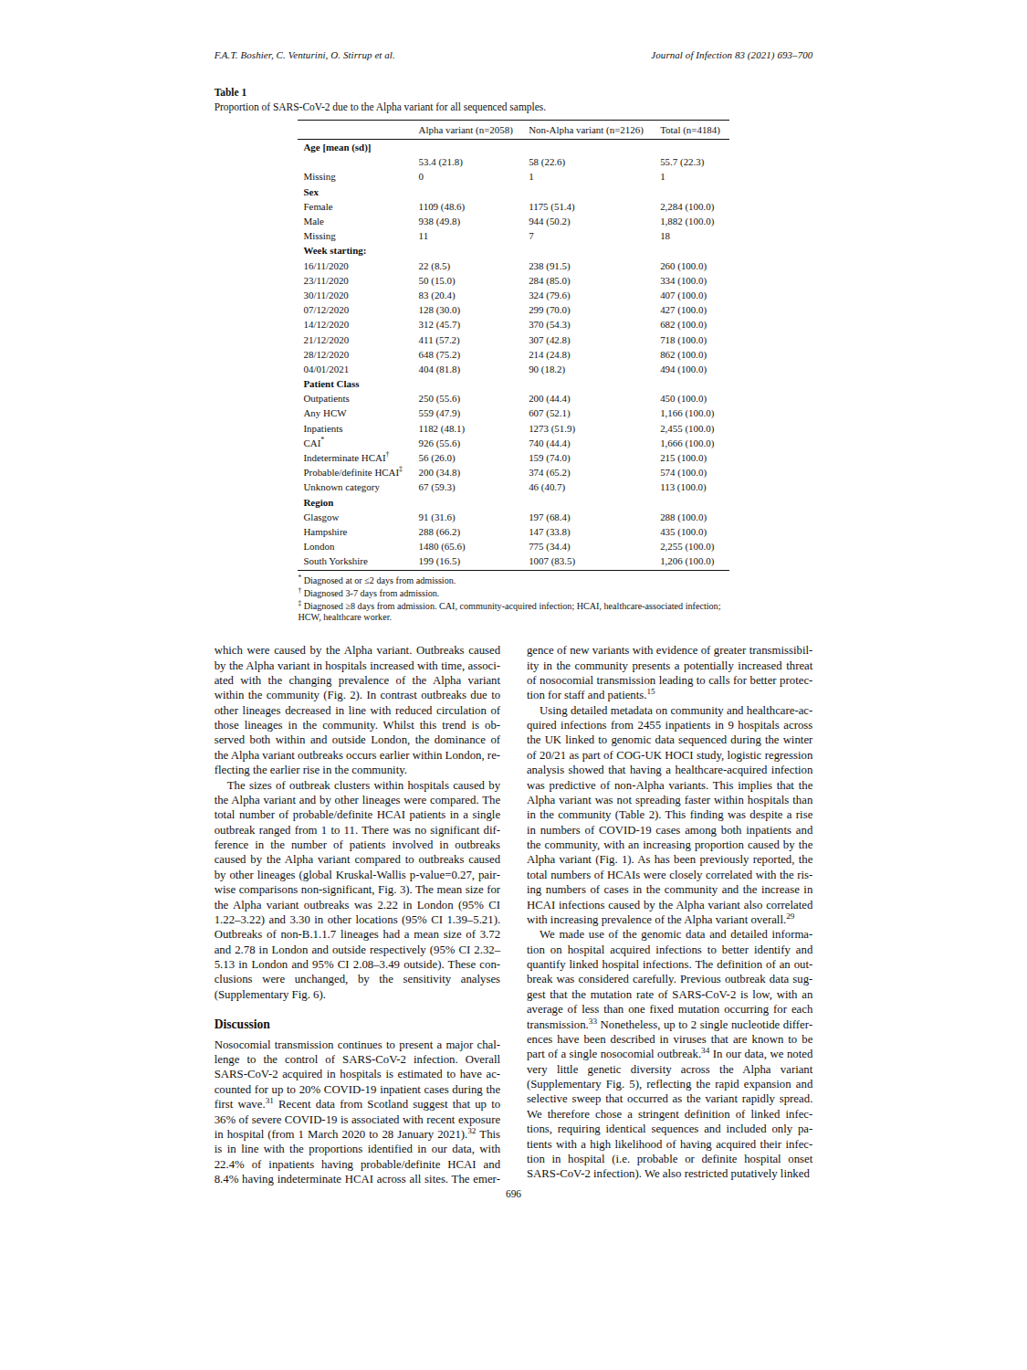F.A.T. Boshier, C. Venturini, O. Stirrup et al.
Journal of Infection 83 (2021) 693–700
Table 1
Proportion of SARS-CoV-2 due to the Alpha variant for all sequenced samples.
| | Alpha variant (n=2058) | Non-Alpha variant (n=2126) | Total (n=4184) |
| --- | --- | --- | --- |
| Age [mean (sd)] | | | |
| | 53.4 (21.8) | 58 (22.6) | 55.7 (22.3) |
| Missing | 0 | 1 | 1 |
| Sex | | | |
| Female | 1109 (48.6) | 1175 (51.4) | 2,284 (100.0) |
| Male | 938 (49.8) | 944 (50.2) | 1,882 (100.0) |
| Missing | 11 | 7 | 18 |
| Week starting: | | | |
| 16/11/2020 | 22 (8.5) | 238 (91.5) | 260 (100.0) |
| 23/11/2020 | 50 (15.0) | 284 (85.0) | 334 (100.0) |
| 30/11/2020 | 83 (20.4) | 324 (79.6) | 407 (100.0) |
| 07/12/2020 | 128 (30.0) | 299 (70.0) | 427 (100.0) |
| 14/12/2020 | 312 (45.7) | 370 (54.3) | 682 (100.0) |
| 21/12/2020 | 411 (57.2) | 307 (42.8) | 718 (100.0) |
| 28/12/2020 | 648 (75.2) | 214 (24.8) | 862 (100.0) |
| 04/01/2021 | 404 (81.8) | 90 (18.2) | 494 (100.0) |
| Patient Class | | | |
| Outpatients | 250 (55.6) | 200 (44.4) | 450 (100.0) |
| Any HCW | 559 (47.9) | 607 (52.1) | 1,166 (100.0) |
| Inpatients | 1182 (48.1) | 1273 (51.9) | 2,455 (100.0) |
| CAI * | 926 (55.6) | 740 (44.4) | 1,666 (100.0) |
| Indeterminate HCAI † | 56 (26.0) | 159 (74.0) | 215 (100.0) |
| Probable/definite HCAI ‡ | 200 (34.8) | 374 (65.2) | 574 (100.0) |
| Unknown category | 67 (59.3) | 46 (40.7) | 113 (100.0) |
| Region | | | |
| Glasgow | 91 (31.6) | 197 (68.4) | 288 (100.0) |
| Hampshire | 288 (66.2) | 147 (33.8) | 435 (100.0) |
| London | 1480 (65.6) | 775 (34.4) | 2,255 (100.0) |
| South Yorkshire | 199 (16.5) | 1007 (83.5) | 1,206 (100.0) |
* Diagnosed at or ≤2 days from admission.
† Diagnosed 3-7 days from admission.
‡ Diagnosed ≥8 days from admission. CAI, community-acquired infection; HCAI, healthcare-associated infection; HCW, healthcare worker.
which were caused by the Alpha variant. Outbreaks caused by the Alpha variant in hospitals increased with time, associated with the changing prevalence of the Alpha variant within the community (Fig. 2). In contrast outbreaks due to other lineages decreased in line with reduced circulation of those lineages in the community. Whilst this trend is observed both within and outside London, the dominance of the Alpha variant outbreaks occurs earlier within London, reflecting the earlier rise in the community.
The sizes of outbreak clusters within hospitals caused by the Alpha variant and by other lineages were compared. The total number of probable/definite HCAI patients in a single outbreak ranged from 1 to 11. There was no significant difference in the number of patients involved in outbreaks caused by the Alpha variant compared to outbreaks caused by other lineages (global Kruskal-Wallis p-value=0.27, pairwise comparisons non-significant, Fig. 3). The mean size for the Alpha variant outbreaks was 2.22 in London (95% CI 1.22–3.22) and 3.30 in other locations (95% CI 1.39–5.21). Outbreaks of non-B.1.1.7 lineages had a mean size of 3.72 and 2.78 in London and outside respectively (95% CI 2.32–5.13 in London and 95% CI 2.08–3.49 outside). These conclusions were unchanged, by the sensitivity analyses (Supplementary Fig. 6).
Discussion
Nosocomial transmission continues to present a major challenge to the control of SARS-CoV-2 infection. Overall SARS-CoV-2 acquired in hospitals is estimated to have accounted for up to 20% COVID-19 inpatient cases during the first wave.31 Recent data from Scotland suggest that up to 36% of severe COVID-19 is associated with recent exposure in hospital (from 1 March 2020 to 28 January 2021).32 This is in line with the proportions identified in our data, with 22.4% of inpatients having probable/definite HCAI and 8.4% having indeterminate HCAI across all sites. The emergence of new variants with evidence of greater transmissibility in the community presents a potentially increased threat of nosocomial transmission leading to calls for better protection for staff and patients.15
Using detailed metadata on community and healthcare-acquired infections from 2455 inpatients in 9 hospitals across the UK linked to genomic data sequenced during the winter of 20/21 as part of COG-UK HOCI study, logistic regression analysis showed that having a healthcare-acquired infection was predictive of non-Alpha variants. This implies that the Alpha variant was not spreading faster within hospitals than in the community (Table 2). This finding was despite a rise in numbers of COVID-19 cases among both inpatients and the community, with an increasing proportion caused by the Alpha variant (Fig. 1). As has been previously reported, the total numbers of HCAIs were closely correlated with the rising numbers of cases in the community and the increase in HCAI infections caused by the Alpha variant also correlated with increasing prevalence of the Alpha variant overall.29
We made use of the genomic data and detailed information on hospital acquired infections to better identify and quantify linked hospital infections. The definition of an outbreak was considered carefully. Previous outbreak data suggest that the mutation rate of SARS-CoV-2 is low, with an average of less than one fixed mutation occurring for each transmission.33 Nonetheless, up to 2 single nucleotide differences have been described in viruses that are known to be part of a single nosocomial outbreak.34 In our data, we noted very little genetic diversity across the Alpha variant (Supplementary Fig. 5), reflecting the rapid expansion and selective sweep that occurred as the variant rapidly spread. We therefore chose a stringent definition of linked infections, requiring identical sequences and included only patients with a high likelihood of having acquired their infection in hospital (i.e. probable or definite hospital onset SARS-CoV-2 infection). We also restricted putatively linked
696